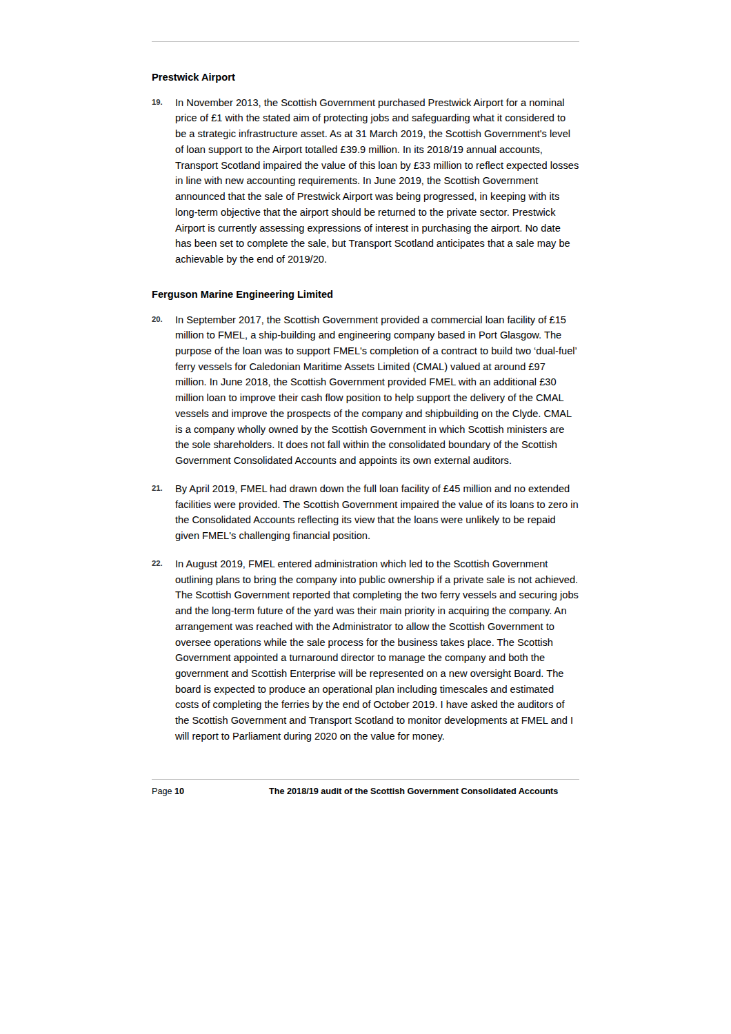Prestwick Airport
19. In November 2013, the Scottish Government purchased Prestwick Airport for a nominal price of £1 with the stated aim of protecting jobs and safeguarding what it considered to be a strategic infrastructure asset. As at 31 March 2019, the Scottish Government's level of loan support to the Airport totalled £39.9 million. In its 2018/19 annual accounts, Transport Scotland impaired the value of this loan by £33 million to reflect expected losses in line with new accounting requirements. In June 2019, the Scottish Government announced that the sale of Prestwick Airport was being progressed, in keeping with its long-term objective that the airport should be returned to the private sector. Prestwick Airport is currently assessing expressions of interest in purchasing the airport. No date has been set to complete the sale, but Transport Scotland anticipates that a sale may be achievable by the end of 2019/20.
Ferguson Marine Engineering Limited
20. In September 2017, the Scottish Government provided a commercial loan facility of £15 million to FMEL, a ship-building and engineering company based in Port Glasgow. The purpose of the loan was to support FMEL's completion of a contract to build two ‘dual-fuel’ ferry vessels for Caledonian Maritime Assets Limited (CMAL) valued at around £97 million. In June 2018, the Scottish Government provided FMEL with an additional £30 million loan to improve their cash flow position to help support the delivery of the CMAL vessels and improve the prospects of the company and shipbuilding on the Clyde. CMAL is a company wholly owned by the Scottish Government in which Scottish ministers are the sole shareholders. It does not fall within the consolidated boundary of the Scottish Government Consolidated Accounts and appoints its own external auditors.
21. By April 2019, FMEL had drawn down the full loan facility of £45 million and no extended facilities were provided. The Scottish Government impaired the value of its loans to zero in the Consolidated Accounts reflecting its view that the loans were unlikely to be repaid given FMEL's challenging financial position.
22. In August 2019, FMEL entered administration which led to the Scottish Government outlining plans to bring the company into public ownership if a private sale is not achieved. The Scottish Government reported that completing the two ferry vessels and securing jobs and the long-term future of the yard was their main priority in acquiring the company. An arrangement was reached with the Administrator to allow the Scottish Government to oversee operations while the sale process for the business takes place. The Scottish Government appointed a turnaround director to manage the company and both the government and Scottish Enterprise will be represented on a new oversight Board. The board is expected to produce an operational plan including timescales and estimated costs of completing the ferries by the end of October 2019. I have asked the auditors of the Scottish Government and Transport Scotland to monitor developments at FMEL and I will report to Parliament during 2020 on the value for money.
Page 10
The 2018/19 audit of the Scottish Government Consolidated Accounts